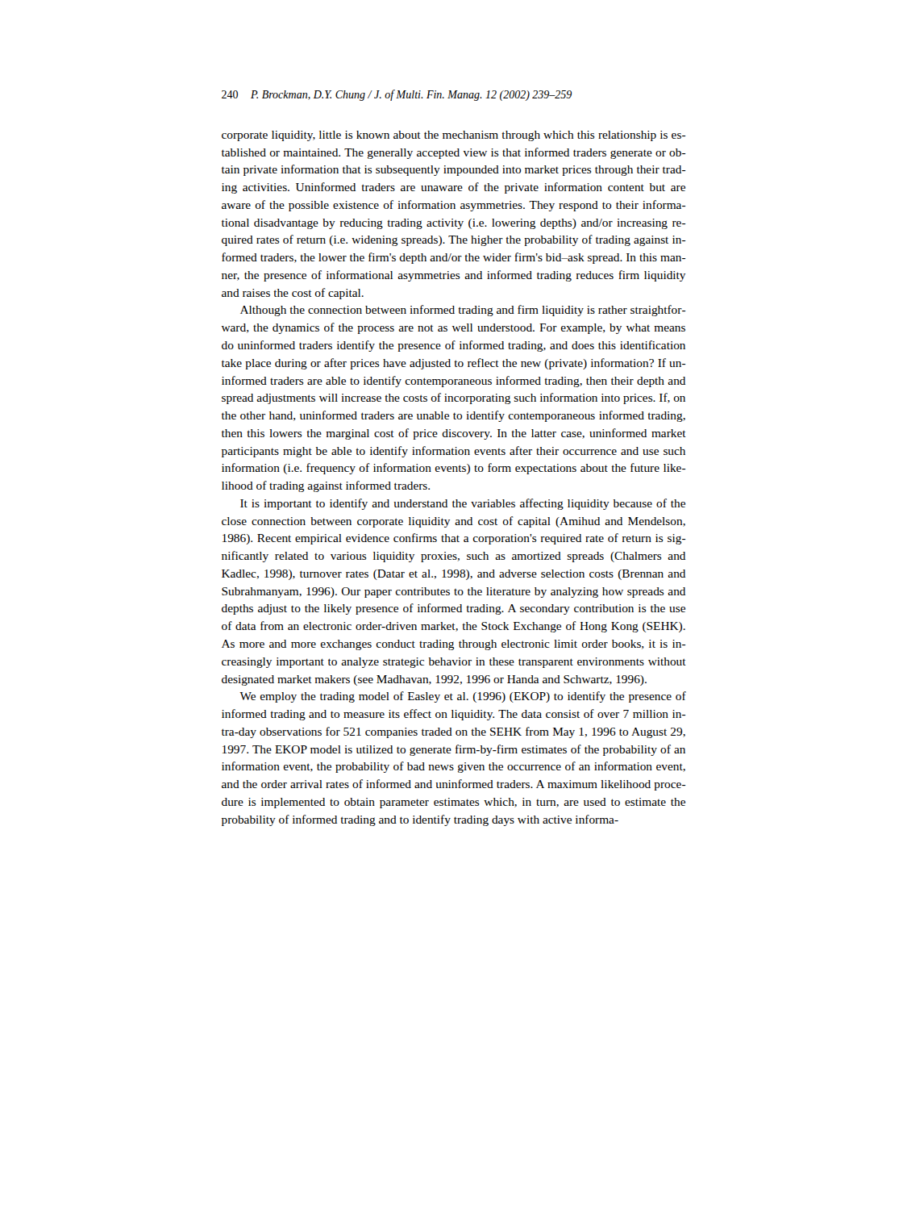240 P. Brockman, D.Y. Chung / J. of Multi. Fin. Manag. 12 (2002) 239–259
corporate liquidity, little is known about the mechanism through which this relationship is established or maintained. The generally accepted view is that informed traders generate or obtain private information that is subsequently impounded into market prices through their trading activities. Uninformed traders are unaware of the private information content but are aware of the possible existence of information asymmetries. They respond to their informational disadvantage by reducing trading activity (i.e. lowering depths) and/or increasing required rates of return (i.e. widening spreads). The higher the probability of trading against informed traders, the lower the firm's depth and/or the wider firm's bid–ask spread. In this manner, the presence of informational asymmetries and informed trading reduces firm liquidity and raises the cost of capital.
Although the connection between informed trading and firm liquidity is rather straightforward, the dynamics of the process are not as well understood. For example, by what means do uninformed traders identify the presence of informed trading, and does this identification take place during or after prices have adjusted to reflect the new (private) information? If uninformed traders are able to identify contemporaneous informed trading, then their depth and spread adjustments will increase the costs of incorporating such information into prices. If, on the other hand, uninformed traders are unable to identify contemporaneous informed trading, then this lowers the marginal cost of price discovery. In the latter case, uninformed market participants might be able to identify information events after their occurrence and use such information (i.e. frequency of information events) to form expectations about the future likelihood of trading against informed traders.
It is important to identify and understand the variables affecting liquidity because of the close connection between corporate liquidity and cost of capital (Amihud and Mendelson, 1986). Recent empirical evidence confirms that a corporation's required rate of return is significantly related to various liquidity proxies, such as amortized spreads (Chalmers and Kadlec, 1998), turnover rates (Datar et al., 1998), and adverse selection costs (Brennan and Subrahmanyam, 1996). Our paper contributes to the literature by analyzing how spreads and depths adjust to the likely presence of informed trading. A secondary contribution is the use of data from an electronic order-driven market, the Stock Exchange of Hong Kong (SEHK). As more and more exchanges conduct trading through electronic limit order books, it is increasingly important to analyze strategic behavior in these transparent environments without designated market makers (see Madhavan, 1992, 1996 or Handa and Schwartz, 1996).
We employ the trading model of Easley et al. (1996) (EKOP) to identify the presence of informed trading and to measure its effect on liquidity. The data consist of over 7 million intra-day observations for 521 companies traded on the SEHK from May 1, 1996 to August 29, 1997. The EKOP model is utilized to generate firm-by-firm estimates of the probability of an information event, the probability of bad news given the occurrence of an information event, and the order arrival rates of informed and uninformed traders. A maximum likelihood procedure is implemented to obtain parameter estimates which, in turn, are used to estimate the probability of informed trading and to identify trading days with active informa-